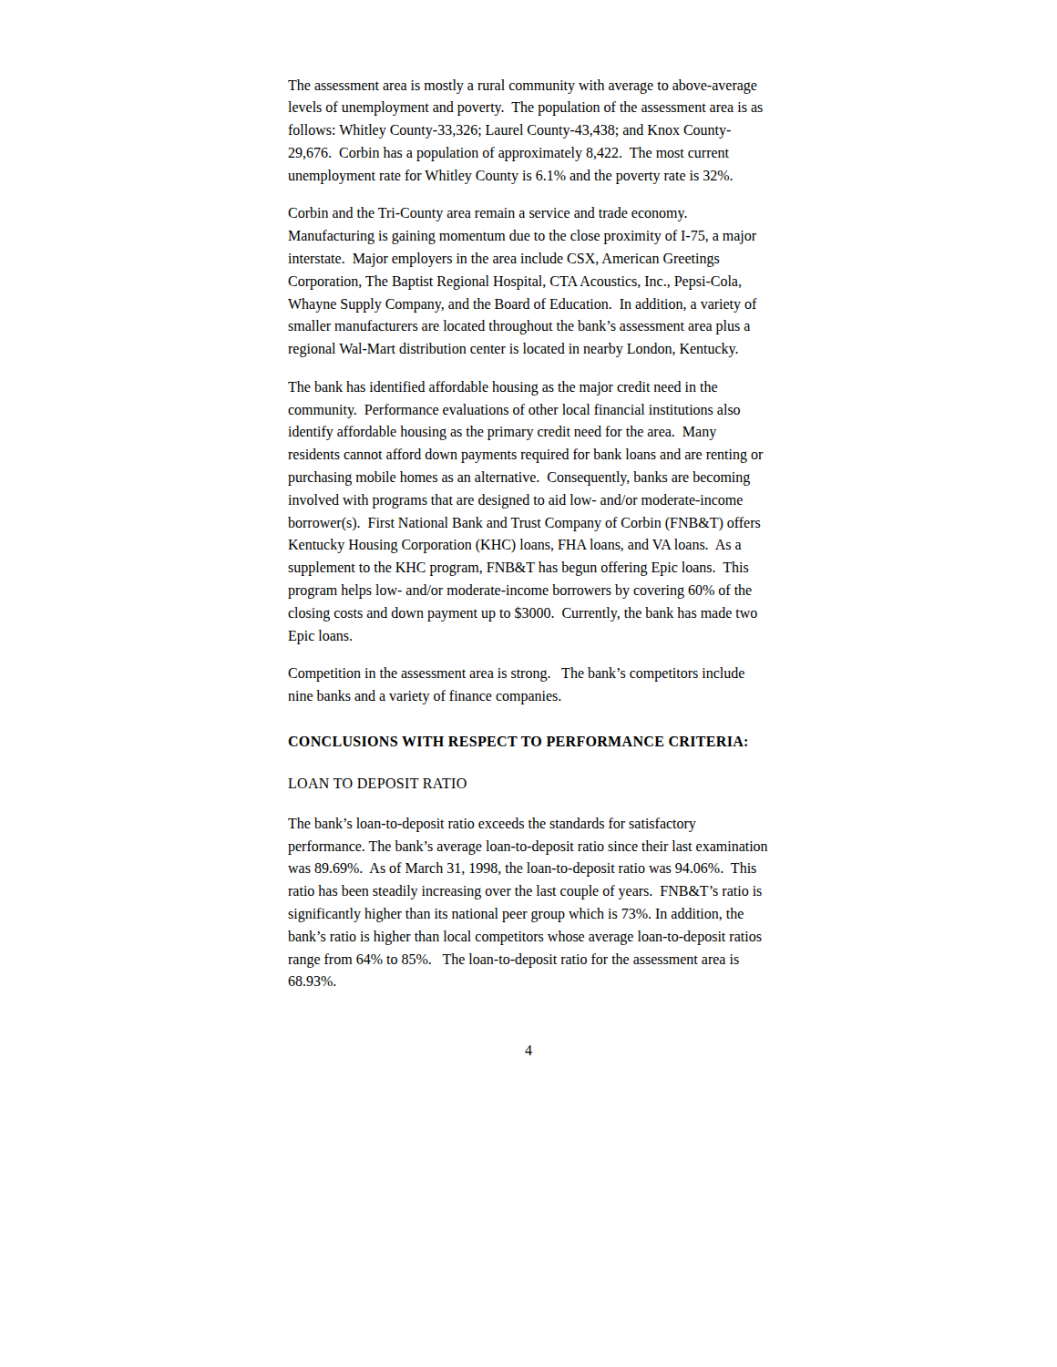The assessment area is mostly a rural community with average to above-average levels of unemployment and poverty. The population of the assessment area is as follows: Whitley County-33,326; Laurel County-43,438; and Knox County-29,676. Corbin has a population of approximately 8,422. The most current unemployment rate for Whitley County is 6.1% and the poverty rate is 32%.
Corbin and the Tri-County area remain a service and trade economy. Manufacturing is gaining momentum due to the close proximity of I-75, a major interstate. Major employers in the area include CSX, American Greetings Corporation, The Baptist Regional Hospital, CTA Acoustics, Inc., Pepsi-Cola, Whayne Supply Company, and the Board of Education. In addition, a variety of smaller manufacturers are located throughout the bank’s assessment area plus a regional Wal-Mart distribution center is located in nearby London, Kentucky.
The bank has identified affordable housing as the major credit need in the community. Performance evaluations of other local financial institutions also identify affordable housing as the primary credit need for the area. Many residents cannot afford down payments required for bank loans and are renting or purchasing mobile homes as an alternative. Consequently, banks are becoming involved with programs that are designed to aid low- and/or moderate-income borrower(s). First National Bank and Trust Company of Corbin (FNB&T) offers Kentucky Housing Corporation (KHC) loans, FHA loans, and VA loans. As a supplement to the KHC program, FNB&T has begun offering Epic loans. This program helps low- and/or moderate-income borrowers by covering 60% of the closing costs and down payment up to $3000. Currently, the bank has made two Epic loans.
Competition in the assessment area is strong. The bank’s competitors include nine banks and a variety of finance companies.
CONCLUSIONS WITH RESPECT TO PERFORMANCE CRITERIA:
LOAN TO DEPOSIT RATIO
The bank’s loan-to-deposit ratio exceeds the standards for satisfactory performance. The bank’s average loan-to-deposit ratio since their last examination was 89.69%. As of March 31, 1998, the loan-to-deposit ratio was 94.06%. This ratio has been steadily increasing over the last couple of years. FNB&T’s ratio is significantly higher than its national peer group which is 73%. In addition, the bank’s ratio is higher than local competitors whose average loan-to-deposit ratios range from 64% to 85%. The loan-to-deposit ratio for the assessment area is 68.93%.
4